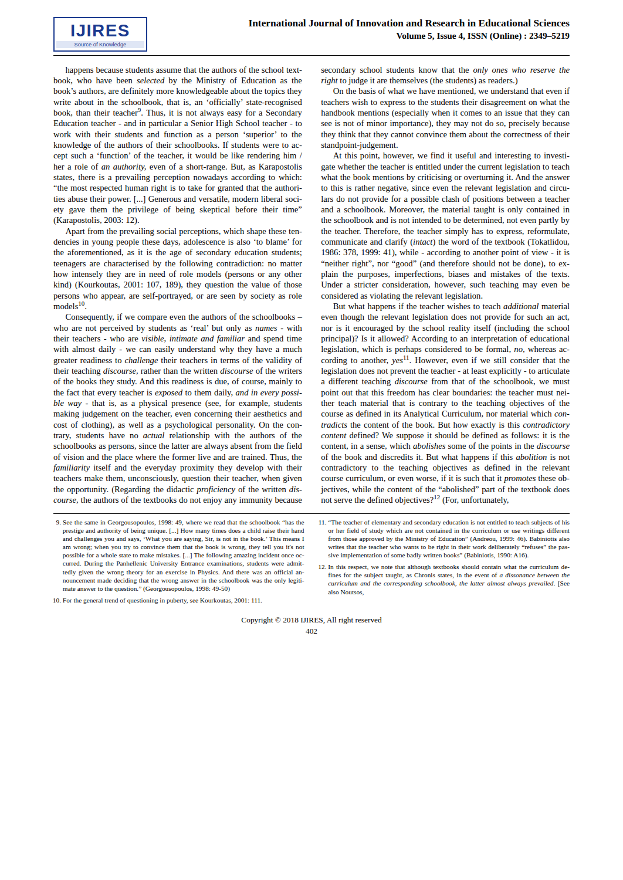IJIRES Source of Knowledge
International Journal of Innovation and Research in Educational Sciences
Volume 5, Issue 4, ISSN (Online) : 2349–5219
happens because students assume that the authors of the school textbook, who have been selected by the Ministry of Education as the book’s authors, are definitely more knowledgeable about the topics they write about in the schoolbook, that is, an ‘officially’ state-recognised book, than their teacher9. Thus, it is not always easy for a Secondary Education teacher - and in particular a Senior High School teacher - to work with their students and function as a person ‘superior’ to the knowledge of the authors of their schoolbooks. If students were to accept such a ‘function’ of the teacher, it would be like rendering him / her a role of an authority, even of a short-range. But, as Karapostolis states, there is a prevailing perception nowadays according to which: “the most respected human right is to take for granted that the authorities abuse their power. [...] Generous and versatile, modern liberal society gave them the privilege of being skeptical before their time” (Karapostolis, 2003: 12).
Apart from the prevailing social perceptions, which shape these tendencies in young people these days, adolescence is also ‘to blame’ for the aforementioned, as it is the age of secondary education students; teenagers are characterised by the following contradiction: no matter how intensely they are in need of role models (persons or any other kind) (Kourkoutas, 2001: 107, 189), they question the value of those persons who appear, are self-portrayed, or are seen by society as role models10.
Consequently, if we compare even the authors of the schoolbooks – who are not perceived by students as ‘real’ but only as names - with their teachers - who are visible, intimate and familiar and spend time with almost daily - we can easily understand why they have a much greater readiness to challenge their teachers in terms of the validity of their teaching discourse, rather than the written discourse of the writers of the books they study. And this readiness is due, of course, mainly to the fact that every teacher is exposed to them daily, and in every possible way - that is, as a physical presence (see, for example, students making judgement on the teacher, even concerning their aesthetics and cost of clothing), as well as a psychological personality. On the contrary, students have no actual relationship with the authors of the schoolbooks as persons, since the latter are always absent from the field of vision and the place where the former live and are trained. Thus, the familiarity itself and the everyday proximity they develop with their teachers make them, unconsciously, question their teacher, when given the opportunity. (Regarding the didactic proficiency of the written discourse, the authors of the textbooks do not enjoy any immunity because secondary school students know that the only ones who reserve the right to judge it are themselves (the students) as readers.)
On the basis of what we have mentioned, we understand that even if teachers wish to express to the students their disagreement on what the handbook mentions (especially when it comes to an issue that they can see is not of minor importance), they may not do so, precisely because they think that they cannot convince them about the correctness of their standpoint-judgement.
At this point, however, we find it useful and interesting to investigate whether the teacher is entitled under the current legislation to teach what the book mentions by criticising or overturning it. And the answer to this is rather negative, since even the relevant legislation and circulars do not provide for a possible clash of positions between a teacher and a schoolbook. Moreover, the material taught is only contained in the schoolbook and is not intended to be determined, not even partly by the teacher. Therefore, the teacher simply has to express, reformulate, communicate and clarify (intact) the word of the textbook (Tokatlidou, 1986: 378, 1999: 41), while - according to another point of view - it is “neither right”, nor “good” (and therefore should not be done), to explain the purposes, imperfections, biases and mistakes of the texts. Under a stricter consideration, however, such teaching may even be considered as violating the relevant legislation.
But what happens if the teacher wishes to teach additional material even though the relevant legislation does not provide for such an act, nor is it encouraged by the school reality itself (including the school principal)? Is it allowed? According to an interpretation of educational legislation, which is perhaps considered to be formal, no, whereas according to another, yes11. However, even if we still consider that the legislation does not prevent the teacher - at least explicitly - to articulate a different teaching discourse from that of the schoolbook, we must point out that this freedom has clear boundaries: the teacher must neither teach material that is contrary to the teaching objectives of the course as defined in its Analytical Curriculum, nor material which contradicts the content of the book. But how exactly is this contradictory content defined? We suppose it should be defined as follows: it is the content, in a sense, which abolishes some of the points in the discourse of the book and discredits it. But what happens if this abolition is not contradictory to the teaching objectives as defined in the relevant course curriculum, or even worse, if it is such that it promotes these objectives, while the content of the “abolished” part of the textbook does not serve the defined objectives?12 (For, unfortunately,
See the same in Georgousopoulos, 1998: 49, where we read that the schoolbook “has the prestige and authority of being unique. [...] How many times does a child raise their hand and challenges you and says, ‘What you are saying, Sir, is not in the book.’ This means I am wrong; when you try to convince them that the book is wrong, they tell you it's not possible for a whole state to make mistakes. [...] The following amazing incident once occurred. During the Panhellenic University Entrance examinations, students were admittedly given the wrong theory for an exercise in Physics. And there was an official announcement made deciding that the wrong answer in the schoolbook was the only legitimate answer to the question.” (Georgousopoulos, 1998: 49-50)
For the general trend of questioning in puberty, see Kourkoutas, 2001: 111.
“The teacher of elementary and secondary education is not entitled to teach subjects of his or her field of study which are not contained in the curriculum or use writings different from those approved by the Ministry of Education” (Andreou, 1999: 46). Babiniotis also writes that the teacher who wants to be right in their work deliberately “refuses” the passive implementation of some badly written books” (Babiniotis, 1990: A16).
In this respect, we note that although textbooks should contain what the curriculum defines for the subject taught, as Chronis states, in the event of a dissonance between the curriculum and the corresponding schoolbook, the latter almost always prevailed. [See also Noutsos,
Copyright © 2018 IJIRES, All right reserved
402